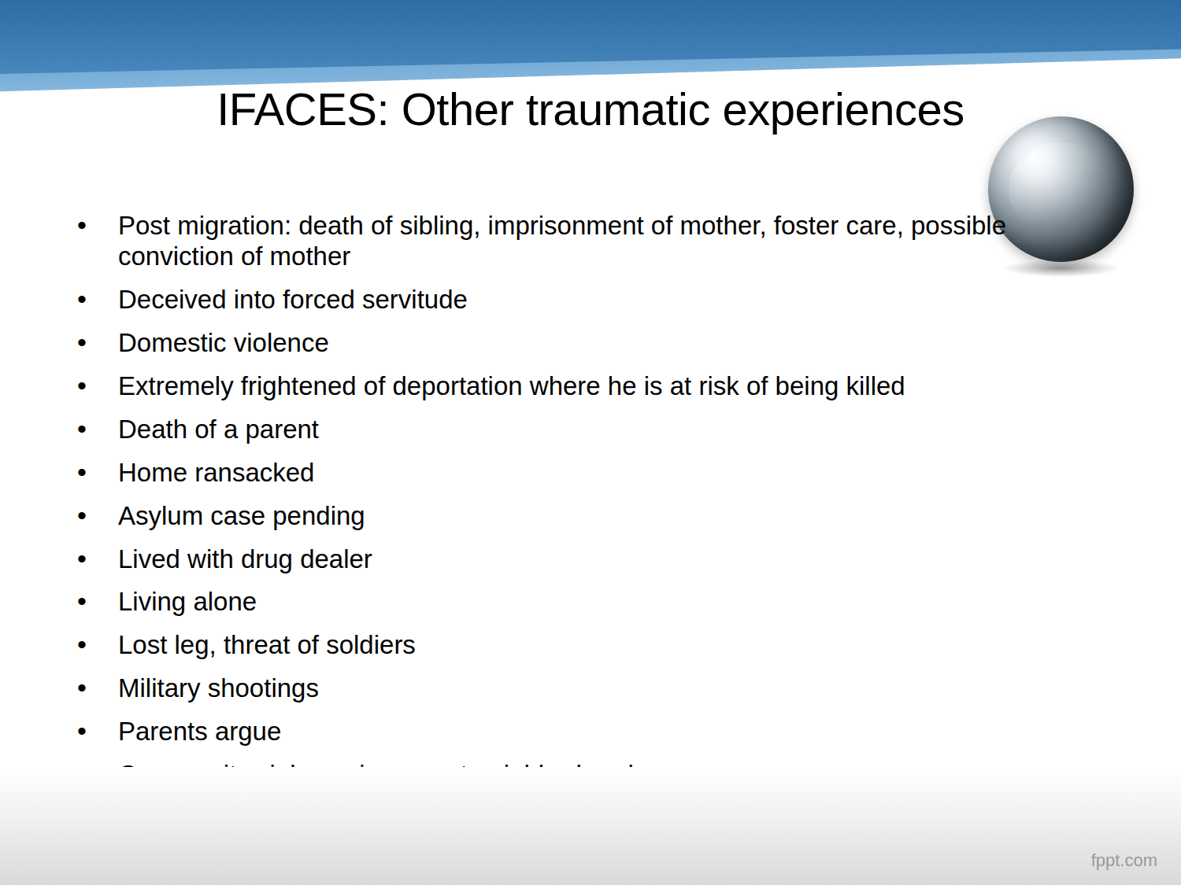IFACES: Other traumatic experiences
Post migration: death of sibling, imprisonment of mother, foster care, possible conviction of mother
Deceived into forced servitude
Domestic violence
Extremely frightened of deportation where he is at risk of being killed
Death of a parent
Home ransacked
Asylum case pending
Lived with drug dealer
Living alone
Lost leg, threat of soldiers
Military shootings
Parents argue
Community violence in current neighborhood
fppt.com